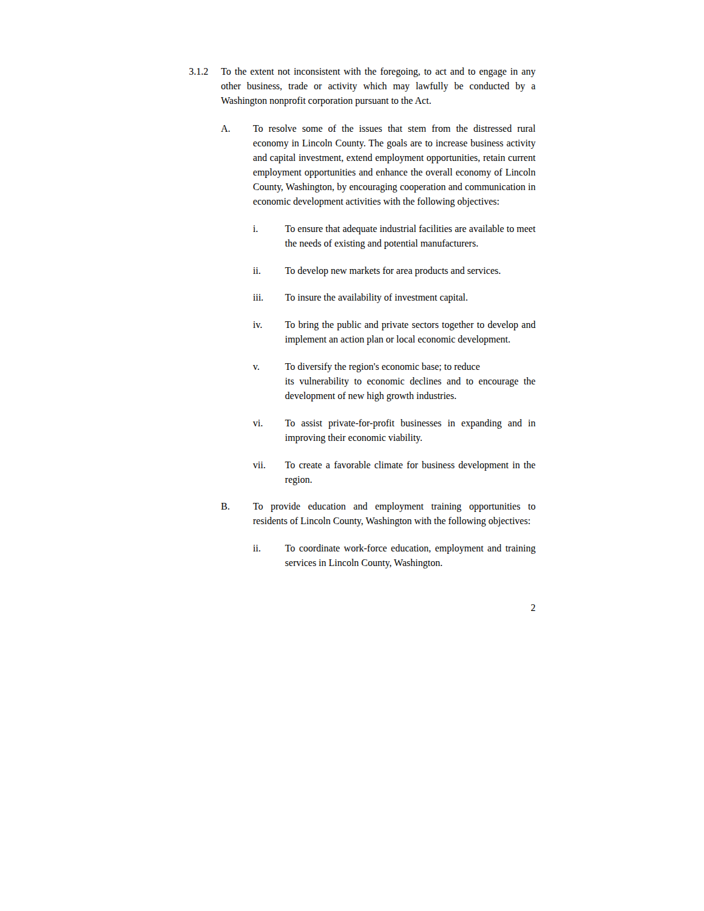3.1.2
To the extent not inconsistent with the foregoing, to act and to engage in any other business, trade or activity which may lawfully be conducted by a Washington nonprofit corporation pursuant to the Act.
A.
To resolve some of the issues that stem from the distressed rural economy in Lincoln County. The goals are to increase business activity and capital investment, extend employment opportunities, retain current employment opportunities and enhance the overall economy of Lincoln County, Washington, by encouraging cooperation and communication in economic development activities with the following objectives:
i.
To ensure that adequate industrial facilities are available to meet the needs of existing and potential manufacturers.
ii.
To develop new markets for area products and services.
iii.
To insure the availability of investment capital.
iv.
To bring the public and private sectors together to develop and implement an action plan or local economic development.
v.
To diversify the region's economic base; to reduce
its vulnerability to economic declines and to encourage the development of new high growth industries.
vi.
To assist private-for-profit businesses in expanding and in improving their economic viability.
vii.
To create a favorable climate for business development in the region.
B.
To provide education and employment training opportunities to residents of Lincoln County, Washington with the following objectives:
ii.
To coordinate work-force education, employment and training services in Lincoln County, Washington.
2